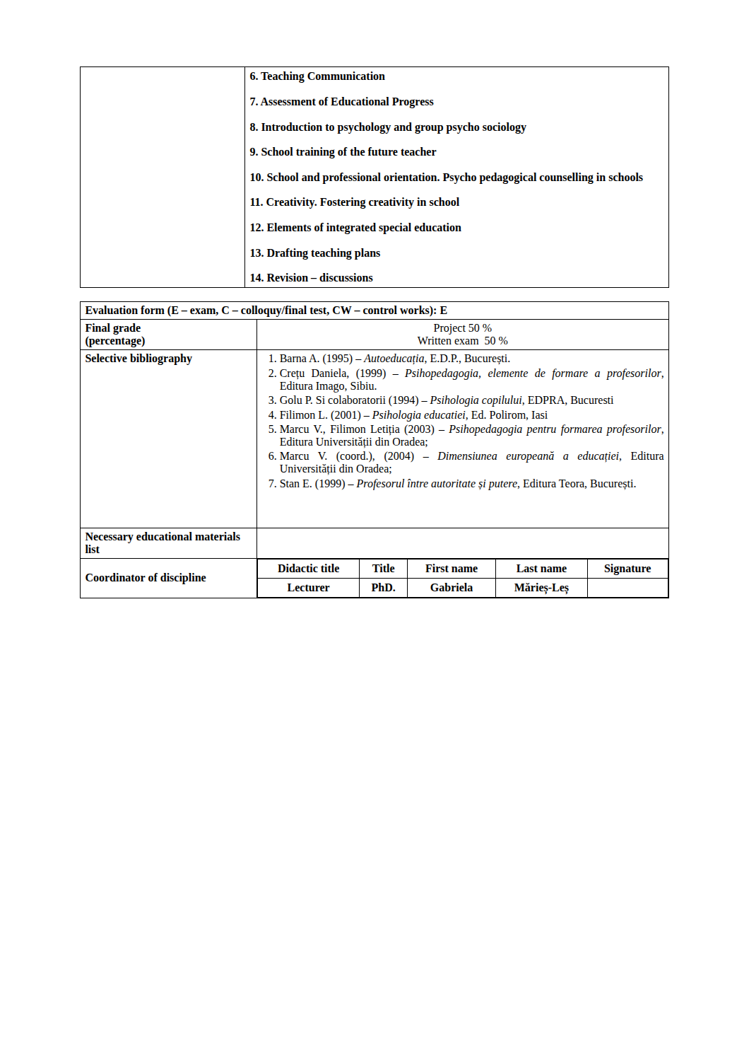| | 6. Teaching Communication 7. Assessment of Educational Progress 8. Introduction to psychology and group psycho sociology 9. School training of the future teacher 10. School and professional orientation. Psycho pedagogical counselling in schools 11. Creativity. Fostering creativity in school 12. Elements of integrated special education 13. Drafting teaching plans 14. Revision – discussions |
| Evaluation form (E – exam, C – colloquy/final test, CW – control works): E |
| Final grade (percentage) | Project 50 % Written exam 50 % |
| Selective bibliography | Barna A. (1995) – Autoeducația , E.D.P., București. Crețu Daniela, (1999) – Psihopedagogia, elemente de formare a profesorilor , Editura Imago, Sibiu. Golu P. Si colaboratorii (1994) – Psihologia copilului , EDPRA, Bucuresti Filimon L. (2001) – Psihologia educatiei , Ed. Polirom, Iasi Marcu V., Filimon Letiția (2003) – Psihopedagogia pentru formarea profesorilor , Editura Universității din Oradea; Marcu V. (coord.), (2004) – Dimensiunea europeană a educației , Editura Universității din Oradea; Stan E. (1999) – Profesorul între autoritate și putere , Editura Teora, București. |
| Necessary educational materials list | |
| Coordinator of discipline | / Didactic title / Title / First name / Last name / Signature / / Lecturer / PhD. / Gabriela / Mărieș-Leș / / |